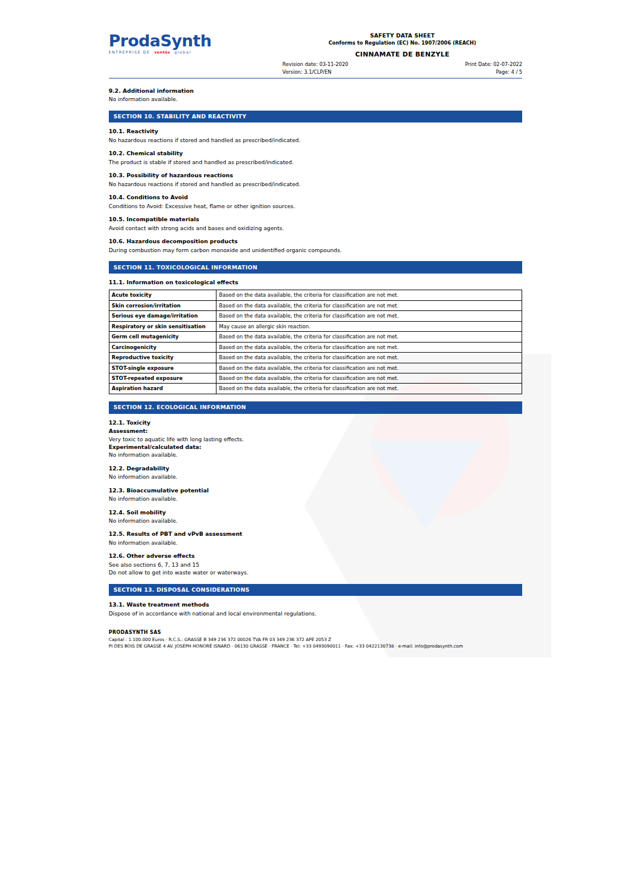ProdaSynth
ENTREPRISE DE ventós global
SAFETY DATA SHEET
Conforms to Regulation (EC) No. 1907/2006 (REACH)
CINNAMATE DE BENZYLE
Revision date: 03-11-2020
Version: 3.1/CLP/EN
Print Date: 02-07-2022
Page: 4 / 5
9.2. Additional information
No information available.
SECTION 10. STABILITY AND REACTIVITY
10.1. Reactivity
No hazardous reactions if stored and handled as prescribed/indicated.
10.2. Chemical stability
The product is stable if stored and handled as prescribed/indicated.
10.3. Possibility of hazardous reactions
No hazardous reactions if stored and handled as prescribed/indicated.
10.4. Conditions to Avoid
Conditions to Avoid: Excessive heat, flame or other ignition sources.
10.5. Incompatible materials
Avoid contact with strong acids and bases and oxidizing agents.
10.6. Hazardous decomposition products
During combustion may form carbon monoxide and unidentified organic compounds.
SECTION 11. TOXICOLOGICAL INFORMATION
11.1. Information on toxicological effects
| Acute toxicity | Based on the data available, the criteria for classification are not met. |
| Skin corrosion/irritation | Based on the data available, the criteria for classification are not met. |
| Serious eye damage/irritation | Based on the data available, the criteria for classification are not met. |
| Respiratory or skin sensitisation | May cause an allergic skin reaction. |
| Germ cell mutagenicity | Based on the data available, the criteria for classification are not met. |
| Carcinogenicity | Based on the data available, the criteria for classification are not met. |
| Reproductive toxicity | Based on the data available, the criteria for classification are not met. |
| STOT-single exposure | Based on the data available, the criteria for classification are not met. |
| STOT-repeated exposure | Based on the data available, the criteria for classification are not met. |
| Aspiration hazard | Based on the data available, the criteria for classification are not met. |
SECTION 12. ECOLOGICAL INFORMATION
12.1. Toxicity
Assessment:
Very toxic to aquatic life with long lasting effects.
Experimental/calculated data:
No information available.
12.2. Degradability
No information available.
12.3. Bioaccumulative potential
No information available.
12.4. Soil mobility
No information available.
12.5. Results of PBT and vPvB assessment
No information available.
12.6. Other adverse effects
See also sections 6, 7, 13 and 15
Do not allow to get into waste water or waterways.
SECTION 13. DISPOSAL CONSIDERATIONS
13.1. Waste treatment methods
Dispose of in accordance with national and local environmental regulations.
PRODASYNTH SAS
Capital : 1.100.000 Euros · R.C.S.: GRASSE B 349 236 372 00026 TVA FR 03 349 236 372 APE 2053 Z
PI DES BOIS DE GRASSE 4 AV. JOSEPH HONORÉ ISNARD · 06130 GRASSE · FRANCE · Tel: +33 0493090011 · Fax: +33 0422130738 · e-mail: info@prodasynth.com